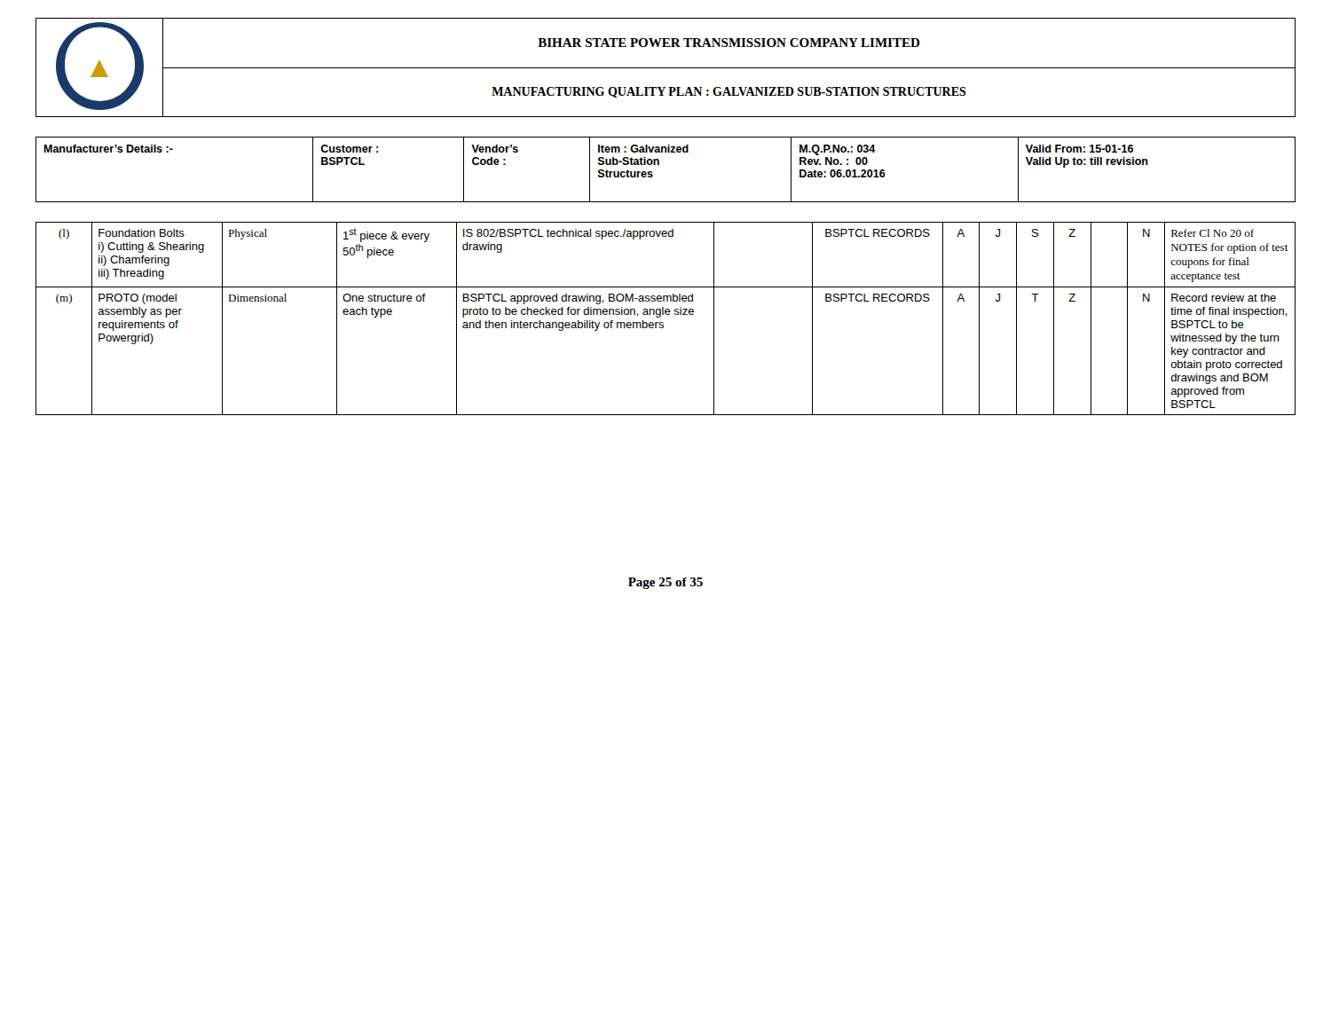| ▲ | BIHAR STATE POWER TRANSMISSION COMPANY LIMITED |
| MANUFACTURING QUALITY PLAN : GALVANIZED SUB-STATION STRUCTURES |
| Manufacturer’s Details :- | Customer : BSPTCL | Vendor’s Code : | Item : Galvanized Sub-Station Structures | M.Q.P.No.: 034 Rev. No. : 00 Date: 06.01.2016 | Valid From: 15-01-16 Valid Up to: till revision |
| (l) | Foundation Bolts i) Cutting & Shearing ii) Chamfering iii) Threading | Physical | 1 st piece & every 50 th piece | IS 802/BSPTCL technical spec./approved drawing | | BSPTCL RECORDS | A | J | S | Z | | N | Refer Cl No 20 of NOTES for option of test coupons for final acceptance test |
| (m) | PROTO (model assembly as per requirements of Powergrid) | Dimensional | One structure of each type | BSPTCL approved drawing, BOM-assembled proto to be checked for dimension, angle size and then interchangeability of members | | BSPTCL RECORDS | A | J | T | Z | | N | Record review at the time of final inspection, BSPTCL to be witnessed by the turn key contractor and obtain proto corrected drawings and BOM approved from BSPTCL |
Page 25 of 35